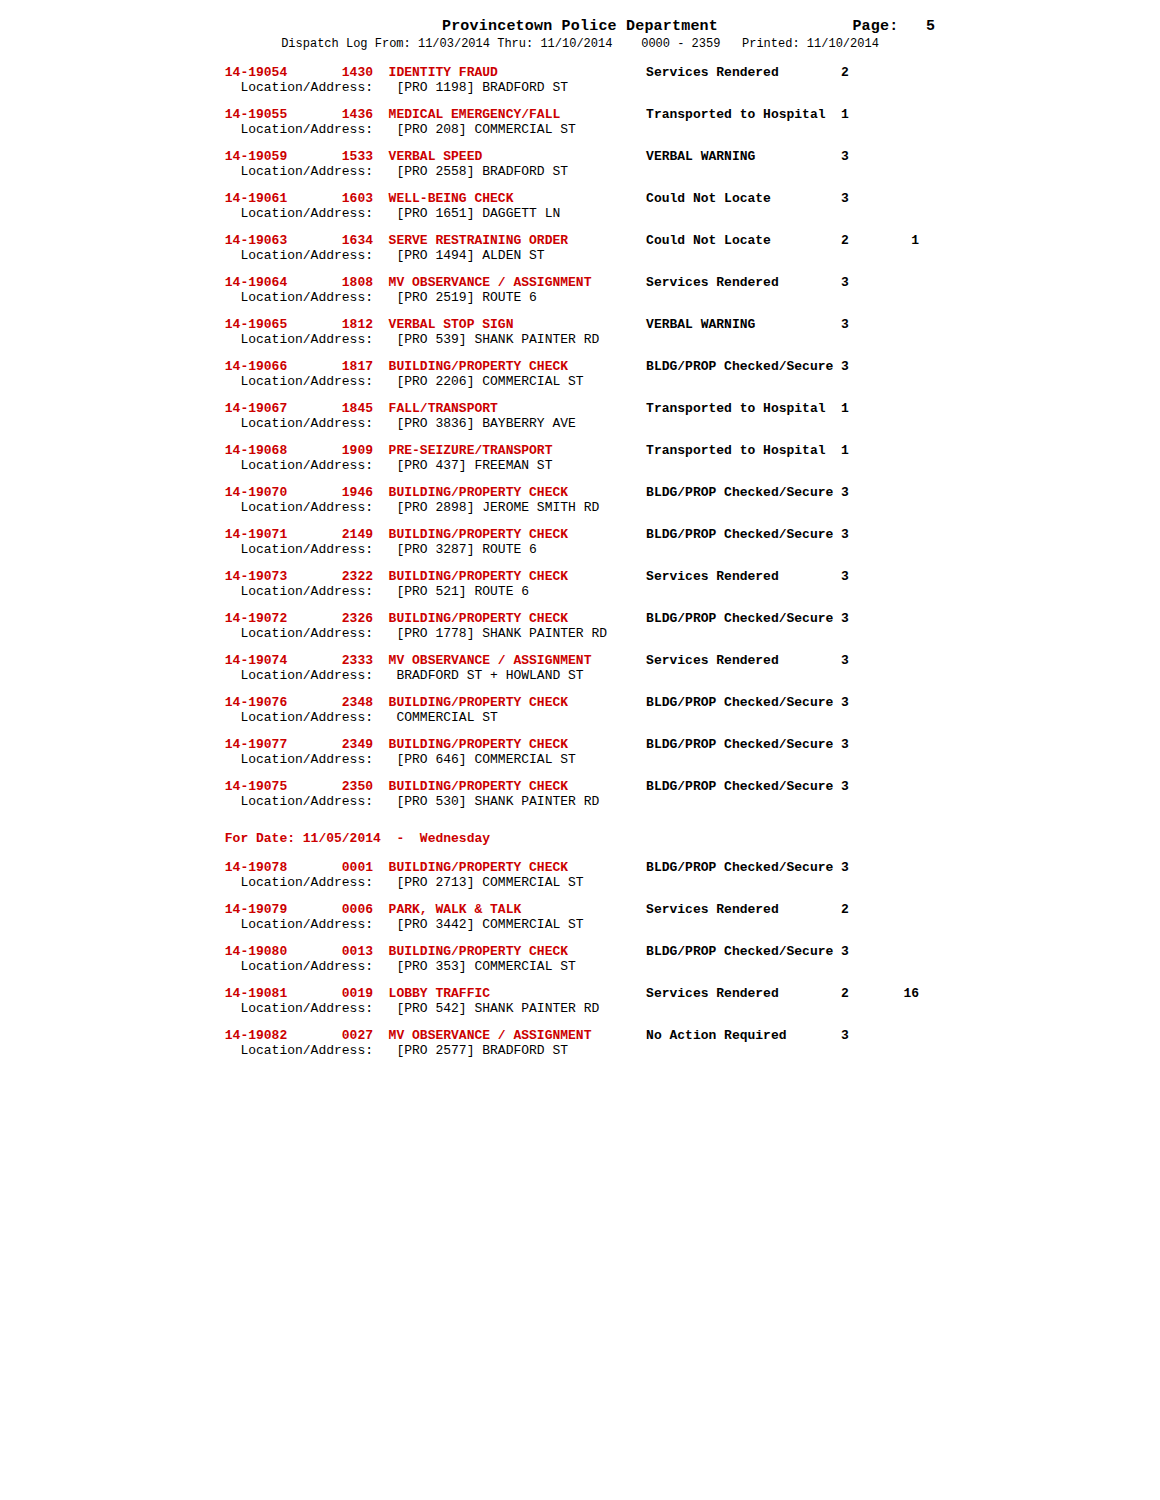Provincetown Police DepartmentPage: 5
Dispatch Log From: 11/03/2014 Thru: 11/10/2014 0000 - 2359 Printed: 11/10/2014
14-19054 1430 IDENTITY FRAUD Services Rendered 2
Location/Address: [PRO 1198] BRADFORD ST
14-19055 1436 MEDICAL EMERGENCY/FALL Transported to Hospital 1
Location/Address: [PRO 208] COMMERCIAL ST
14-19059 1533 VERBAL SPEED VERBAL WARNING 3
Location/Address: [PRO 2558] BRADFORD ST
14-19061 1603 WELL-BEING CHECK Could Not Locate 3
Location/Address: [PRO 1651] DAGGETT LN
14-19063 1634 SERVE RESTRAINING ORDER Could Not Locate 2 1
Location/Address: [PRO 1494] ALDEN ST
14-19064 1808 MV OBSERVANCE / ASSIGNMENT Services Rendered 3
Location/Address: [PRO 2519] ROUTE 6
14-19065 1812 VERBAL STOP SIGN VERBAL WARNING 3
Location/Address: [PRO 539] SHANK PAINTER RD
14-19066 1817 BUILDING/PROPERTY CHECK BLDG/PROP Checked/Secure 3
Location/Address: [PRO 2206] COMMERCIAL ST
14-19067 1845 FALL/TRANSPORT Transported to Hospital 1
Location/Address: [PRO 3836] BAYBERRY AVE
14-19068 1909 PRE-SEIZURE/TRANSPORT Transported to Hospital 1
Location/Address: [PRO 437] FREEMAN ST
14-19070 1946 BUILDING/PROPERTY CHECK BLDG/PROP Checked/Secure 3
Location/Address: [PRO 2898] JEROME SMITH RD
14-19071 2149 BUILDING/PROPERTY CHECK BLDG/PROP Checked/Secure 3
Location/Address: [PRO 3287] ROUTE 6
14-19073 2322 BUILDING/PROPERTY CHECK Services Rendered 3
Location/Address: [PRO 521] ROUTE 6
14-19072 2326 BUILDING/PROPERTY CHECK BLDG/PROP Checked/Secure 3
Location/Address: [PRO 1778] SHANK PAINTER RD
14-19074 2333 MV OBSERVANCE / ASSIGNMENT Services Rendered 3
Location/Address: BRADFORD ST + HOWLAND ST
14-19076 2348 BUILDING/PROPERTY CHECK BLDG/PROP Checked/Secure 3
Location/Address: COMMERCIAL ST
14-19077 2349 BUILDING/PROPERTY CHECK BLDG/PROP Checked/Secure 3
Location/Address: [PRO 646] COMMERCIAL ST
14-19075 2350 BUILDING/PROPERTY CHECK BLDG/PROP Checked/Secure 3
Location/Address: [PRO 530] SHANK PAINTER RD
For Date: 11/05/2014 - Wednesday
14-19078 0001 BUILDING/PROPERTY CHECK BLDG/PROP Checked/Secure 3
Location/Address: [PRO 2713] COMMERCIAL ST
14-19079 0006 PARK, WALK & TALK Services Rendered 2
Location/Address: [PRO 3442] COMMERCIAL ST
14-19080 0013 BUILDING/PROPERTY CHECK BLDG/PROP Checked/Secure 3
Location/Address: [PRO 353] COMMERCIAL ST
14-19081 0019 LOBBY TRAFFIC Services Rendered 2 16
Location/Address: [PRO 542] SHANK PAINTER RD
14-19082 0027 MV OBSERVANCE / ASSIGNMENT No Action Required 3
Location/Address: [PRO 2577] BRADFORD ST